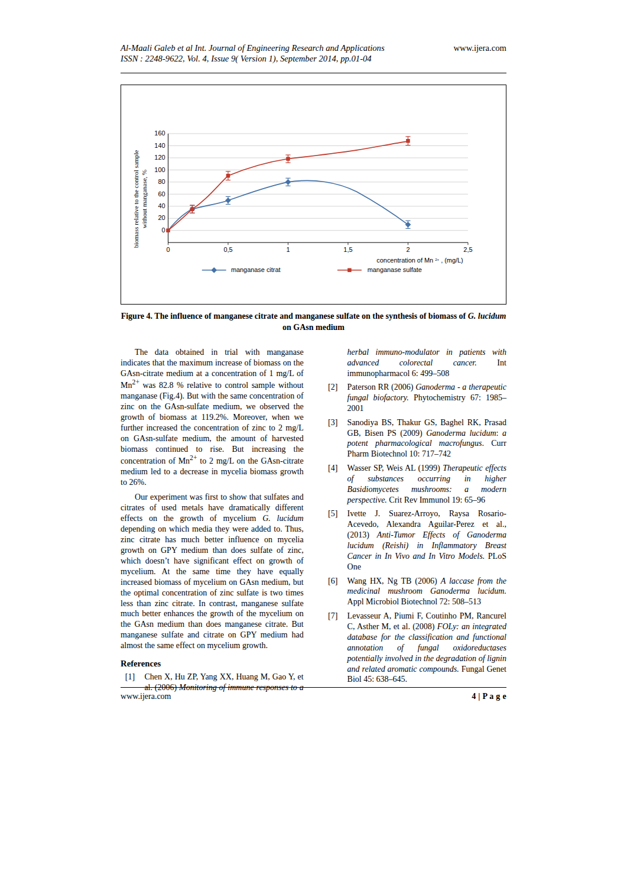Al-Maali Galeb et al Int. Journal of Engineering Research and Applications www.ijera.com
ISSN : 2248-9622, Vol. 4, Issue 9( Version 1), September 2014, pp.01-04
biomass relative to the control sample without manganase, % 160 140 120 100 80 60 40 20 0 0 0,5 1 1,5 2 2,5 concentration of Mn 2+ , (mg/L) manganase citrat manganase sulfate
Figure 4. The influence of manganese citrate and manganese sulfate on the synthesis of biomass of G. lucidum on GAsn medium
The data obtained in trial with manganase indicates that the maximum increase of biomass on the GAsn-citrate medium at a concentration of 1 mg/L of Mn2+ was 82.8 % relative to control sample without manganase (Fig.4). But with the same concentration of zinc on the GAsn-sulfate medium, we observed the growth of biomass at 119.2%. Moreover, when we further increased the concentration of zinc to 2 mg/L on GAsn-sulfate medium, the amount of harvested biomass continued to rise. But increasing the concentration of Mn2+ to 2 mg/L on the GAsn-citrate medium led to a decrease in mycelia biomass growth to 26%.
Our experiment was first to show that sulfates and citrates of used metals have dramatically different effects on the growth of mycelium G. lucidum depending on which media they were added to. Thus, zinc citrate has much better influence on mycelia growth on GPY medium than does sulfate of zinc, which doesn’t have significant effect on growth of mycelium. At the same time they have equally increased biomass of mycelium on GAsn medium, but the optimal concentration of zinc sulfate is two times less than zinc citrate. In contrast, manganese sulfate much better enhances the growth of the mycelium on the GAsn medium than does manganese citrate. But manganese sulfate and citrate on GPY medium had almost the same effect on mycelium growth.
References
[1] Chen X, Hu ZP, Yang XX, Huang M, Gao Y, et al. (2006) Monitoring of immune responses to a herbal immuno-modulator in patients with advanced colorectal cancer. Int immunopharmacol 6: 499–508
[2] Paterson RR (2006) Ganoderma - a therapeutic fungal biofactory. Phytochemistry 67: 1985–2001
[3] Sanodiya BS, Thakur GS, Baghel RK, Prasad GB, Bisen PS (2009) Ganoderma lucidum: a potent pharmacological macrofungus. Curr Pharm Biotechnol 10: 717–742
[4] Wasser SP, Weis AL (1999) Therapeutic effects of substances occurring in higher Basidiomycetes mushrooms: a modern perspective. Crit Rev Immunol 19: 65–96
[5] Ivette J. Suarez-Arroyo, Raysa Rosario-Acevedo, Alexandra Aguilar-Perez et al., (2013) Anti-Tumor Effects of Ganoderma lucidum (Reishi) in Inflammatory Breast Cancer in In Vivo and In Vitro Models. PLoS One
[6] Wang HX, Ng TB (2006) A laccase from the medicinal mushroom Ganoderma lucidum. Appl Microbiol Biotechnol 72: 508–513
[7] Levasseur A, Piumi F, Coutinho PM, Rancurel C, Asther M, et al. (2008) FOLy: an integrated database for the classification and functional annotation of fungal oxidoreductases potentially involved in the degradation of lignin and related aromatic compounds. Fungal Genet Biol 45: 638–645.
www.ijera.com 4 | P a g e